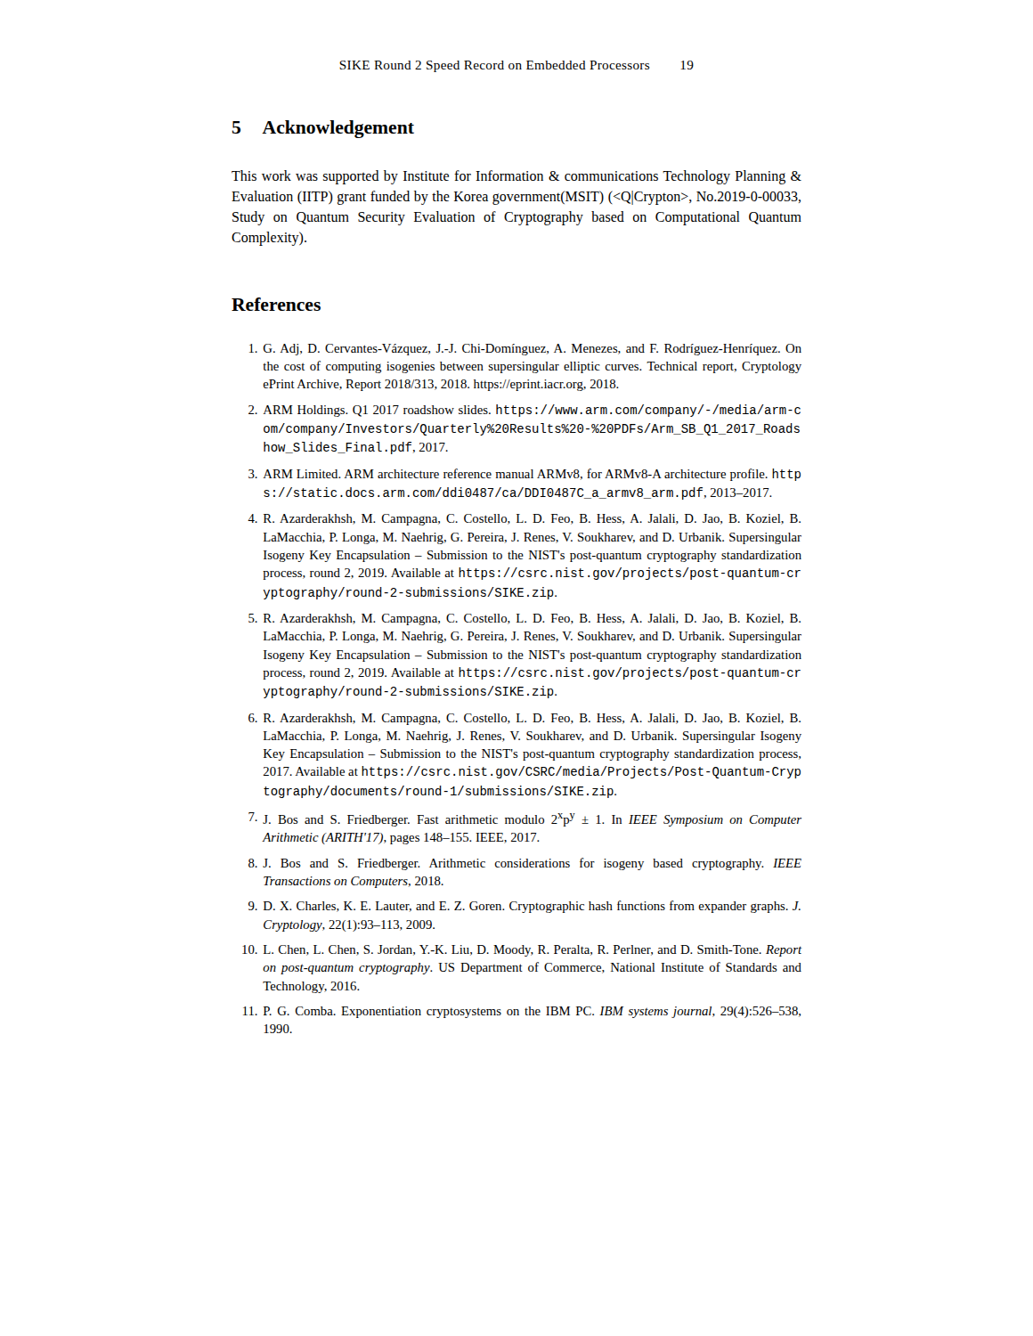SIKE Round 2 Speed Record on Embedded Processors19
5 Acknowledgement
This work was supported by Institute for Information & communications Technology Planning & Evaluation (IITP) grant funded by the Korea government(MSIT) (<Q|Crypton>, No.2019-0-00033, Study on Quantum Security Evaluation of Cryptography based on Computational Quantum Complexity).
References
G. Adj, D. Cervantes-Vázquez, J.-J. Chi-Domínguez, A. Menezes, and F. Rodríguez-Henríquez. On the cost of computing isogenies between supersingular elliptic curves. Technical report, Cryptology ePrint Archive, Report 2018/313, 2018. https://eprint.iacr.org, 2018.
ARM Holdings. Q1 2017 roadshow slides. https://www.arm.com/company/-/media/arm-com/company/Investors/Quarterly%20Results%20-%20PDFs/Arm_SB_Q1_2017_Roadshow_Slides_Final.pdf, 2017.
ARM Limited. ARM architecture reference manual ARMv8, for ARMv8-A architecture profile. https://static.docs.arm.com/ddi0487/ca/DDI0487C_a_armv8_arm.pdf, 2013–2017.
R. Azarderakhsh, M. Campagna, C. Costello, L. D. Feo, B. Hess, A. Jalali, D. Jao, B. Koziel, B. LaMacchia, P. Longa, M. Naehrig, G. Pereira, J. Renes, V. Soukharev, and D. Urbanik. Supersingular Isogeny Key Encapsulation – Submission to the NIST's post-quantum cryptography standardization process, round 2, 2019. Available at https://csrc.nist.gov/projects/post-quantum-cryptography/round-2-submissions/SIKE.zip.
R. Azarderakhsh, M. Campagna, C. Costello, L. D. Feo, B. Hess, A. Jalali, D. Jao, B. Koziel, B. LaMacchia, P. Longa, M. Naehrig, G. Pereira, J. Renes, V. Soukharev, and D. Urbanik. Supersingular Isogeny Key Encapsulation – Submission to the NIST's post-quantum cryptography standardization process, round 2, 2019. Available at https://csrc.nist.gov/projects/post-quantum-cryptography/round-2-submissions/SIKE.zip.
R. Azarderakhsh, M. Campagna, C. Costello, L. D. Feo, B. Hess, A. Jalali, D. Jao, B. Koziel, B. LaMacchia, P. Longa, M. Naehrig, J. Renes, V. Soukharev, and D. Urbanik. Supersingular Isogeny Key Encapsulation – Submission to the NIST's post-quantum cryptography standardization process, 2017. Available at https://csrc.nist.gov/CSRC/media/Projects/Post-Quantum-Cryptography/documents/round-1/submissions/SIKE.zip.
J. Bos and S. Friedberger. Fast arithmetic modulo 2xpy ± 1. In IEEE Symposium on Computer Arithmetic (ARITH'17), pages 148–155. IEEE, 2017.
J. Bos and S. Friedberger. Arithmetic considerations for isogeny based cryptography. IEEE Transactions on Computers, 2018.
D. X. Charles, K. E. Lauter, and E. Z. Goren. Cryptographic hash functions from expander graphs. J. Cryptology, 22(1):93–113, 2009.
L. Chen, L. Chen, S. Jordan, Y.-K. Liu, D. Moody, R. Peralta, R. Perlner, and D. Smith-Tone. Report on post-quantum cryptography. US Department of Commerce, National Institute of Standards and Technology, 2016.
P. G. Comba. Exponentiation cryptosystems on the IBM PC. IBM systems journal, 29(4):526–538, 1990.